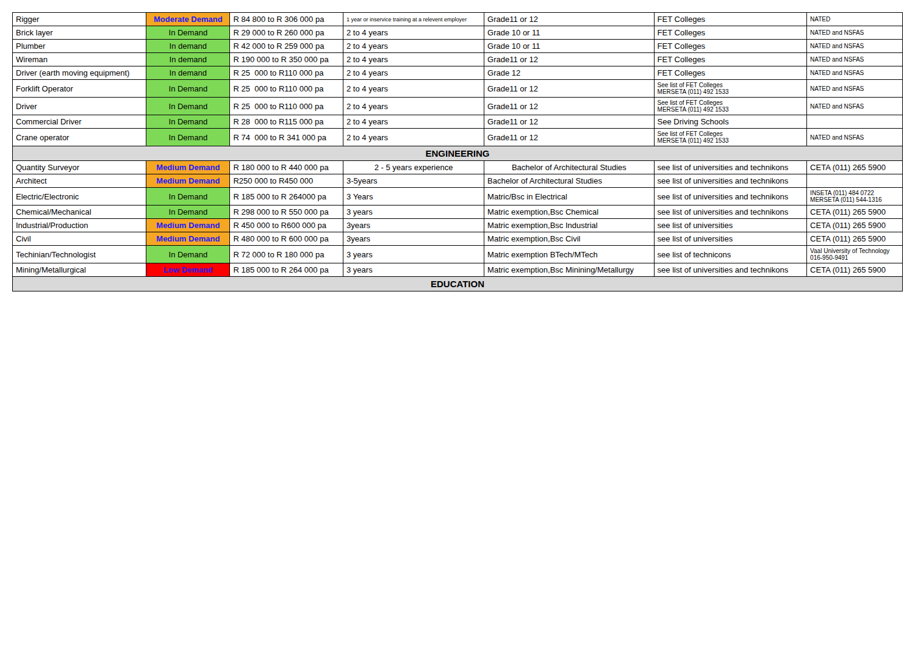| Rigger | Moderate Demand | R 84 800 to R 306 000 pa | 1 year or inservice training at a relevent employer | Grade11 or 12 | FET Colleges | NATED |
| Brick layer | In Demand | R 29 000 to R 260 000 pa | 2 to 4 years | Grade 10 or 11 | FET Colleges | NATED and NSFAS |
| Plumber | In demand | R 42 000 to R 259 000 pa | 2 to 4 years | Grade 10 or 11 | FET Colleges | NATED and NSFAS |
| Wireman | In demand | R 190 000 to R 350 000 pa | 2 to 4 years | Grade11 or 12 | FET Colleges | NATED and NSFAS |
| Driver (earth moving equipment) | In demand | R 25 000 to R110 000 pa | 2 to 4 years | Grade 12 | FET Colleges | NATED and NSFAS |
| Forklift Operator | In Demand | R 25 000 to R110 000 pa | 2 to 4 years | Grade11 or 12 | See list of FET Colleges MERSETA (011) 492 1533 | NATED and NSFAS |
| Driver | In Demand | R 25 000 to R110 000 pa | 2 to 4 years | Grade11 or 12 | See list of FET Colleges MERSETA (011) 492 1533 | NATED and NSFAS |
| Commercial Driver | In Demand | R 28 000 to R115 000 pa | 2 to 4 years | Grade11 or 12 | See Driving Schools | |
| Crane operator | In Demand | R 74 000 to R 341 000 pa | 2 to 4 years | Grade11 or 12 | See list of FET Colleges MERSETA (011) 492 1533 | NATED and NSFAS |
| ENGINEERING |
| Quantity Surveyor | Medium Demand | R 180 000 to R 440 000 pa | 2 - 5 years experience | Bachelor of Architectural Studies | see list of universities and technikons | CETA (011) 265 5900 |
| Architect | Medium Demand | R250 000 to R450 000 | 3-5years | Bachelor of Architectural Studies | see list of universities and technikons | |
| Electric/Electronic | In Demand | R 185 000 to R 264000 pa | 3 Years | Matric/Bsc in Electrical | see list of universities and technikons | INSETA (011) 484 0722 MERSETA (011) 544-1316 |
| Chemical/Mechanical | In Demand | R 298 000 to R 550 000 pa | 3 years | Matric exemption,Bsc Chemical | see list of universities and technikons | CETA (011) 265 5900 |
| Industrial/Production | Medium Demand | R 450 000 to R600 000 pa | 3years | Matric exemption,Bsc Industrial | see list of universities | CETA (011) 265 5900 |
| Civil | Medium Demand | R 480 000 to R 600 000 pa | 3years | Matric exemption,Bsc Civil | see list of universities | CETA (011) 265 5900 |
| Techinian/Technologist | In Demand | R 72 000 to R 180 000 pa | 3 years | Matric exemption BTech/MTech | see list of technicons | Vaal University of Technology 016-950-9491 |
| Mining/Metallurgical | Low Demand | R 185 000 to R 264 000 pa | 3 years | Matric exemption,Bsc Minining/Metallurgy | see list of universities and technikons | CETA (011) 265 5900 |
| EDUCATION |